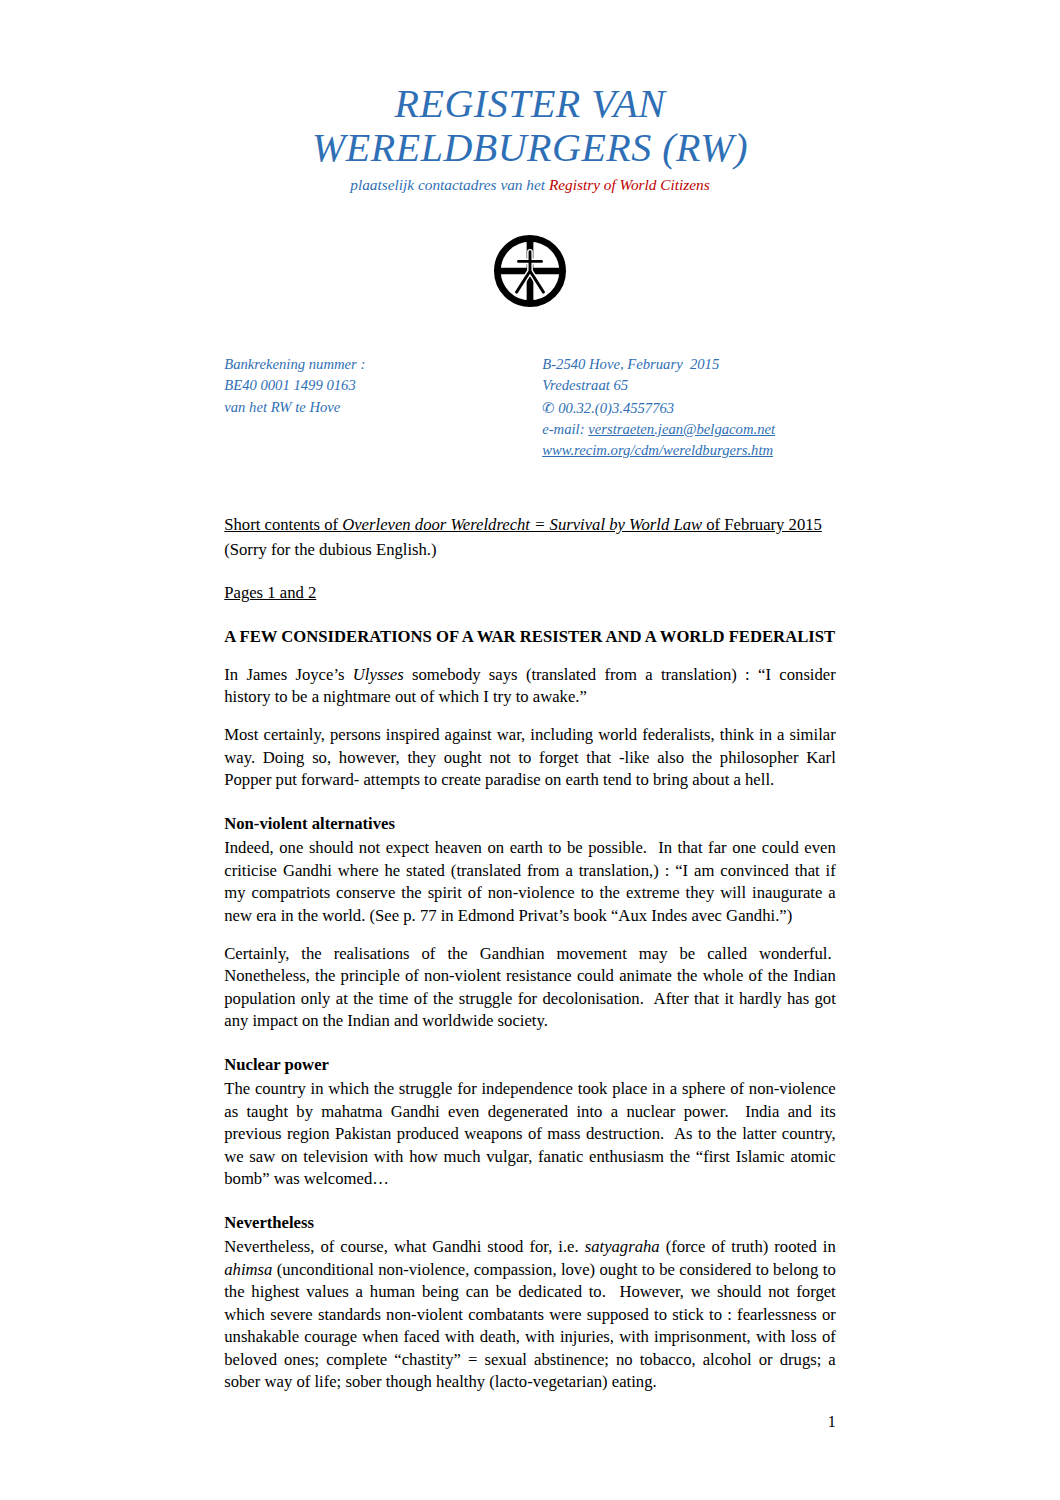REGISTER VAN WERELDBURGERS (RW)
plaatselijk contactadres van het Registry of World Citizens
| Bankrekening nummer : BE40 0001 1499 0163 van het RW te Hove | B-2540 Hove, February 2015 Vredestraat 65 ✆ 00.32.(0)3.4557763 e-mail: verstraeten.jean@belgacom.net www.recim.org/cdm/wereldburgers.htm |
Short contents of Overleven door Wereldrecht = Survival by World Law of February 2015
(Sorry for the dubious English.)
Pages 1 and 2
A FEW CONSIDERATIONS OF A WAR RESISTER AND A WORLD FEDERALIST
In James Joyce’s Ulysses somebody says (translated from a translation) : “I consider history to be a nightmare out of which I try to awake.”
Most certainly, persons inspired against war, including world federalists, think in a similar way. Doing so, however, they ought not to forget that -like also the philosopher Karl Popper put forward- attempts to create paradise on earth tend to bring about a hell.
Non-violent alternatives
Indeed, one should not expect heaven on earth to be possible. In that far one could even criticise Gandhi where he stated (translated from a translation,) : “I am convinced that if my compatriots conserve the spirit of non-violence to the extreme they will inaugurate a new era in the world. (See p. 77 in Edmond Privat’s book “Aux Indes avec Gandhi.”)
Certainly, the realisations of the Gandhian movement may be called wonderful. Nonetheless, the principle of non-violent resistance could animate the whole of the Indian population only at the time of the struggle for decolonisation. After that it hardly has got any impact on the Indian and worldwide society.
Nuclear power
The country in which the struggle for independence took place in a sphere of non-violence as taught by mahatma Gandhi even degenerated into a nuclear power. India and its previous region Pakistan produced weapons of mass destruction. As to the latter country, we saw on television with how much vulgar, fanatic enthusiasm the “first Islamic atomic bomb” was welcomed…
Nevertheless
Nevertheless, of course, what Gandhi stood for, i.e. satyagraha (force of truth) rooted in ahimsa (unconditional non-violence, compassion, love) ought to be considered to belong to the highest values a human being can be dedicated to. However, we should not forget which severe standards non-violent combatants were supposed to stick to : fearlessness or unshakable courage when faced with death, with injuries, with imprisonment, with loss of beloved ones; complete “chastity” = sexual abstinence; no tobacco, alcohol or drugs; a sober way of life; sober though healthy (lacto-vegetarian) eating.
1